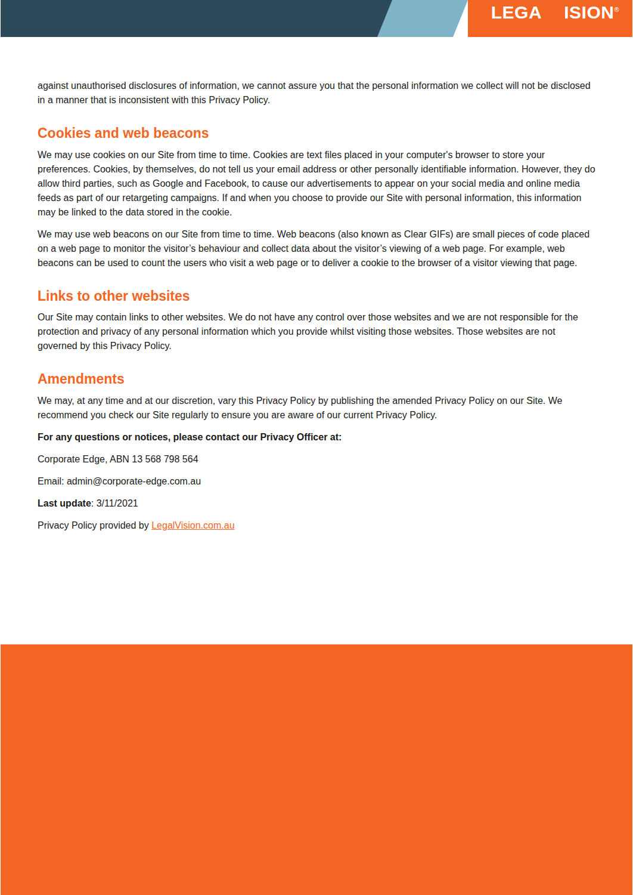LEGALVISION®
against unauthorised disclosures of information, we cannot assure you that the personal information we collect will not be disclosed in a manner that is inconsistent with this Privacy Policy.
Cookies and web beacons
We may use cookies on our Site from time to time. Cookies are text files placed in your computer's browser to store your preferences. Cookies, by themselves, do not tell us your email address or other personally identifiable information. However, they do allow third parties, such as Google and Facebook, to cause our advertisements to appear on your social media and online media feeds as part of our retargeting campaigns. If and when you choose to provide our Site with personal information, this information may be linked to the data stored in the cookie.
We may use web beacons on our Site from time to time. Web beacons (also known as Clear GIFs) are small pieces of code placed on a web page to monitor the visitor’s behaviour and collect data about the visitor’s viewing of a web page. For example, web beacons can be used to count the users who visit a web page or to deliver a cookie to the browser of a visitor viewing that page.
Links to other websites
Our Site may contain links to other websites. We do not have any control over those websites and we are not responsible for the protection and privacy of any personal information which you provide whilst visiting those websites. Those websites are not governed by this Privacy Policy.
Amendments
We may, at any time and at our discretion, vary this Privacy Policy by publishing the amended Privacy Policy on our Site. We recommend you check our Site regularly to ensure you are aware of our current Privacy Policy.
For any questions or notices, please contact our Privacy Officer at:
Corporate Edge, ABN 13 568 798 564
Email: admin@corporate-edge.com.au
Last update: 3/11/2021
Privacy Policy provided by LegalVision.com.au